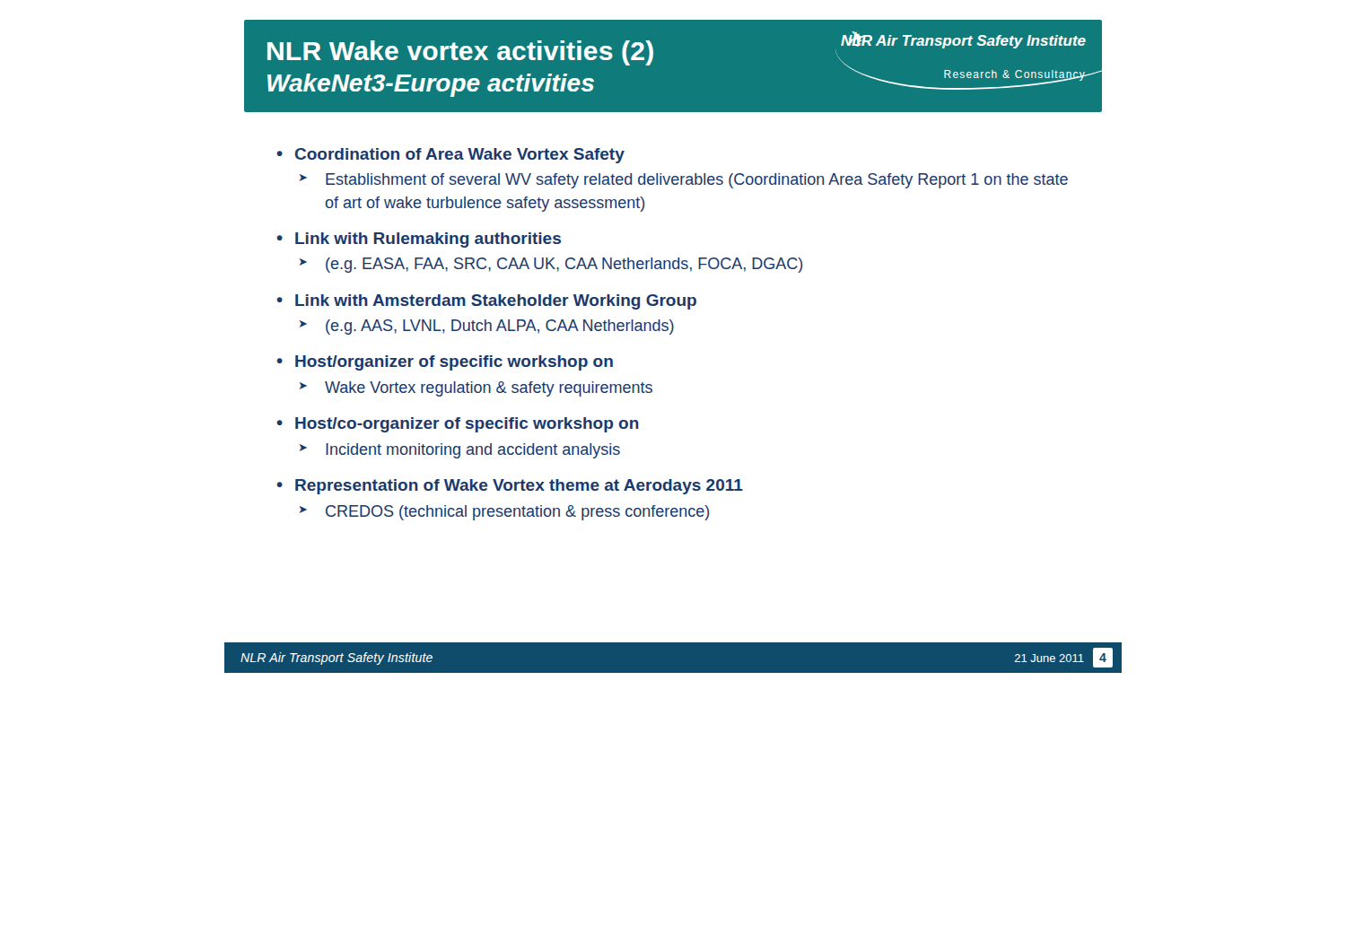NLR Wake vortex activities (2)
WakeNet3-Europe activities
✈
NLR Air Transport Safety Institute
Research & Consultancy
Coordination of Area Wake Vortex Safety
Establishment of several WV safety related deliverables (Coordination Area Safety Report 1 on the state of art of wake turbulence safety assessment)
Link with Rulemaking authorities
(e.g. EASA, FAA, SRC, CAA UK, CAA Netherlands, FOCA, DGAC)
Link with Amsterdam Stakeholder Working Group
(e.g. AAS, LVNL, Dutch ALPA, CAA Netherlands)
Host/organizer of specific workshop on
Wake Vortex regulation & safety requirements
Host/co-organizer of specific workshop on
Incident monitoring and accident analysis
Representation of Wake Vortex theme at Aerodays 2011
CREDOS (technical presentation & press conference)
NLR Air Transport Safety Institute
21 June 2011 4